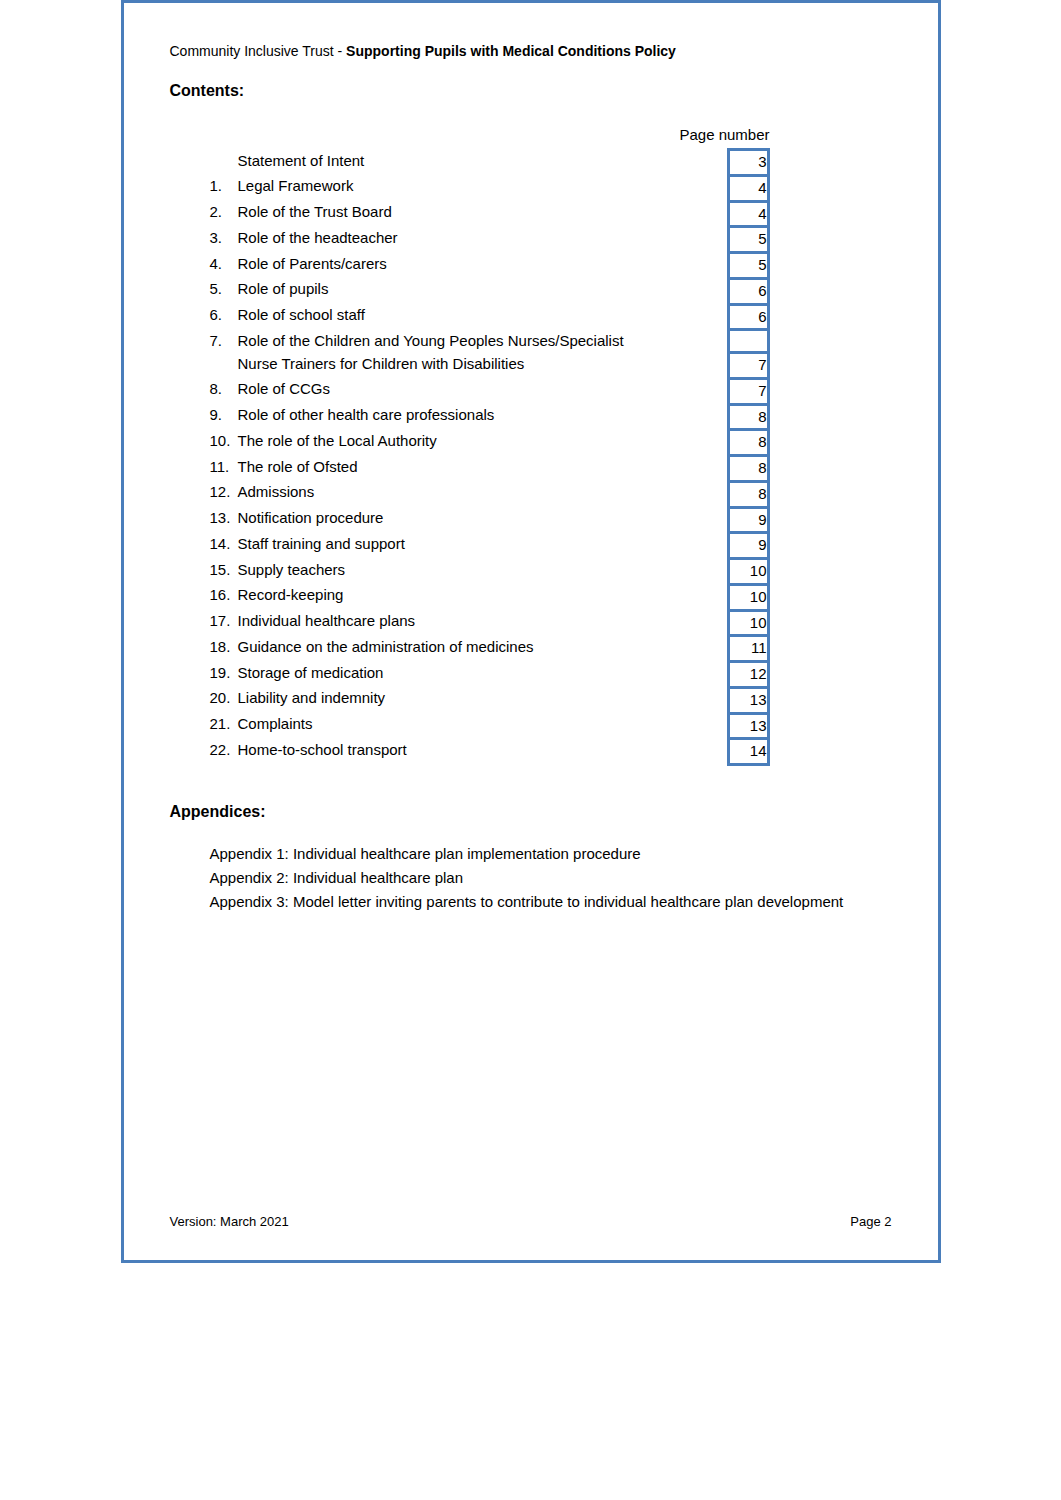Community Inclusive Trust - Supporting Pupils with Medical Conditions Policy
Contents:
Page number
| | Statement of Intent | 3 |
| 1. | Legal Framework | 4 |
| 2. | Role of the Trust Board | 4 |
| 3. | Role of the headteacher | 5 |
| 4. | Role of Parents/carers | 5 |
| 5. | Role of pupils | 6 |
| 6. | Role of school staff | 6 |
| 7. | Role of the Children and Young Peoples Nurses/Specialist | |
| | Nurse Trainers for Children with Disabilities | 7 |
| 8. | Role of CCGs | 7 |
| 9. | Role of other health care professionals | 8 |
| 10. | The role of the Local Authority | 8 |
| 11. | The role of Ofsted | 8 |
| 12. | Admissions | 8 |
| 13. | Notification procedure | 9 |
| 14. | Staff training and support | 9 |
| 15. | Supply teachers | 10 |
| 16. | Record-keeping | 10 |
| 17. | Individual healthcare plans | 10 |
| 18. | Guidance on the administration of medicines | 11 |
| 19. | Storage of medication | 12 |
| 20. | Liability and indemnity | 13 |
| 21. | Complaints | 13 |
| 22. | Home-to-school transport | 14 |
Appendices:
Appendix 1: Individual healthcare plan implementation procedure
Appendix 2: Individual healthcare plan
Appendix 3: Model letter inviting parents to contribute to individual healthcare plan development
Version: March 2021 Page 2